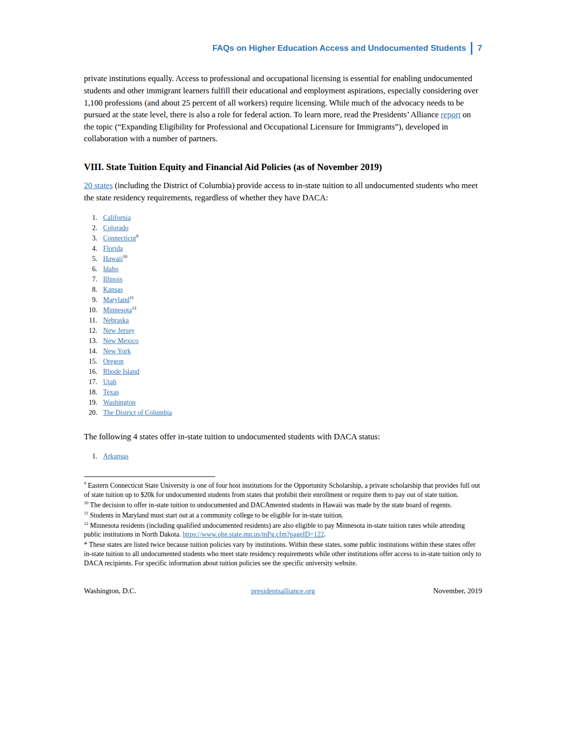FAQs on Higher Education Access and Undocumented Students 7
private institutions equally. Access to professional and occupational licensing is essential for enabling undocumented students and other immigrant learners fulfill their educational and employment aspirations, especially considering over 1,100 professions (and about 25 percent of all workers) require licensing. While much of the advocacy needs to be pursued at the state level, there is also a role for federal action. To learn more, read the Presidents’ Alliance report on the topic (“Expanding Eligibility for Professional and Occupational Licensure for Immigrants”), developed in collaboration with a number of partners.
VIII. State Tuition Equity and Financial Aid Policies (as of November 2019)
20 states (including the District of Columbia) provide access to in-state tuition to all undocumented students who meet the state residency requirements, regardless of whether they have DACA:
California
Colorado
Connecticut9
Florida
Hawaii10
Idaho
Illinois
Kansas
Maryland11
Minnesota12
Nebraska
New Jersey
New Mexico
New York
Oregon
Rhode Island
Utah
Texas
Washington
The District of Columbia
The following 4 states offer in-state tuition to undocumented students with DACA status:
Arkansas
9 Eastern Connecticut State University is one of four host institutions for the Opportunity Scholarship, a private scholarship that provides full out of state tuition up to $20k for undocumented students from states that prohibit their enrollment or require them to pay out of state tuition.
10 The decision to offer in-state tuition to undocumented and DACAmented students in Hawaii was made by the state board of regents.
11 Students in Maryland must start out at a community college to be eligible for in-state tuition.
12 Minnesota residents (including qualified undocumented residents) are also eligible to pay Minnesota in-state tuition rates while attending public institutions in North Dakota. https://www.ohe.state.mn.us/mPg.cfm?pageID=122.
* These states are listed twice because tuition policies vary by institutions. Within these states, some public institutions within these states offer in-state tuition to all undocumented students who meet state residency requirements while other institutions offer access to in-state tuition only to DACA recipients. For specific information about tuition policies see the specific university website.
Washington, D.C. presidentsalliance.org November, 2019